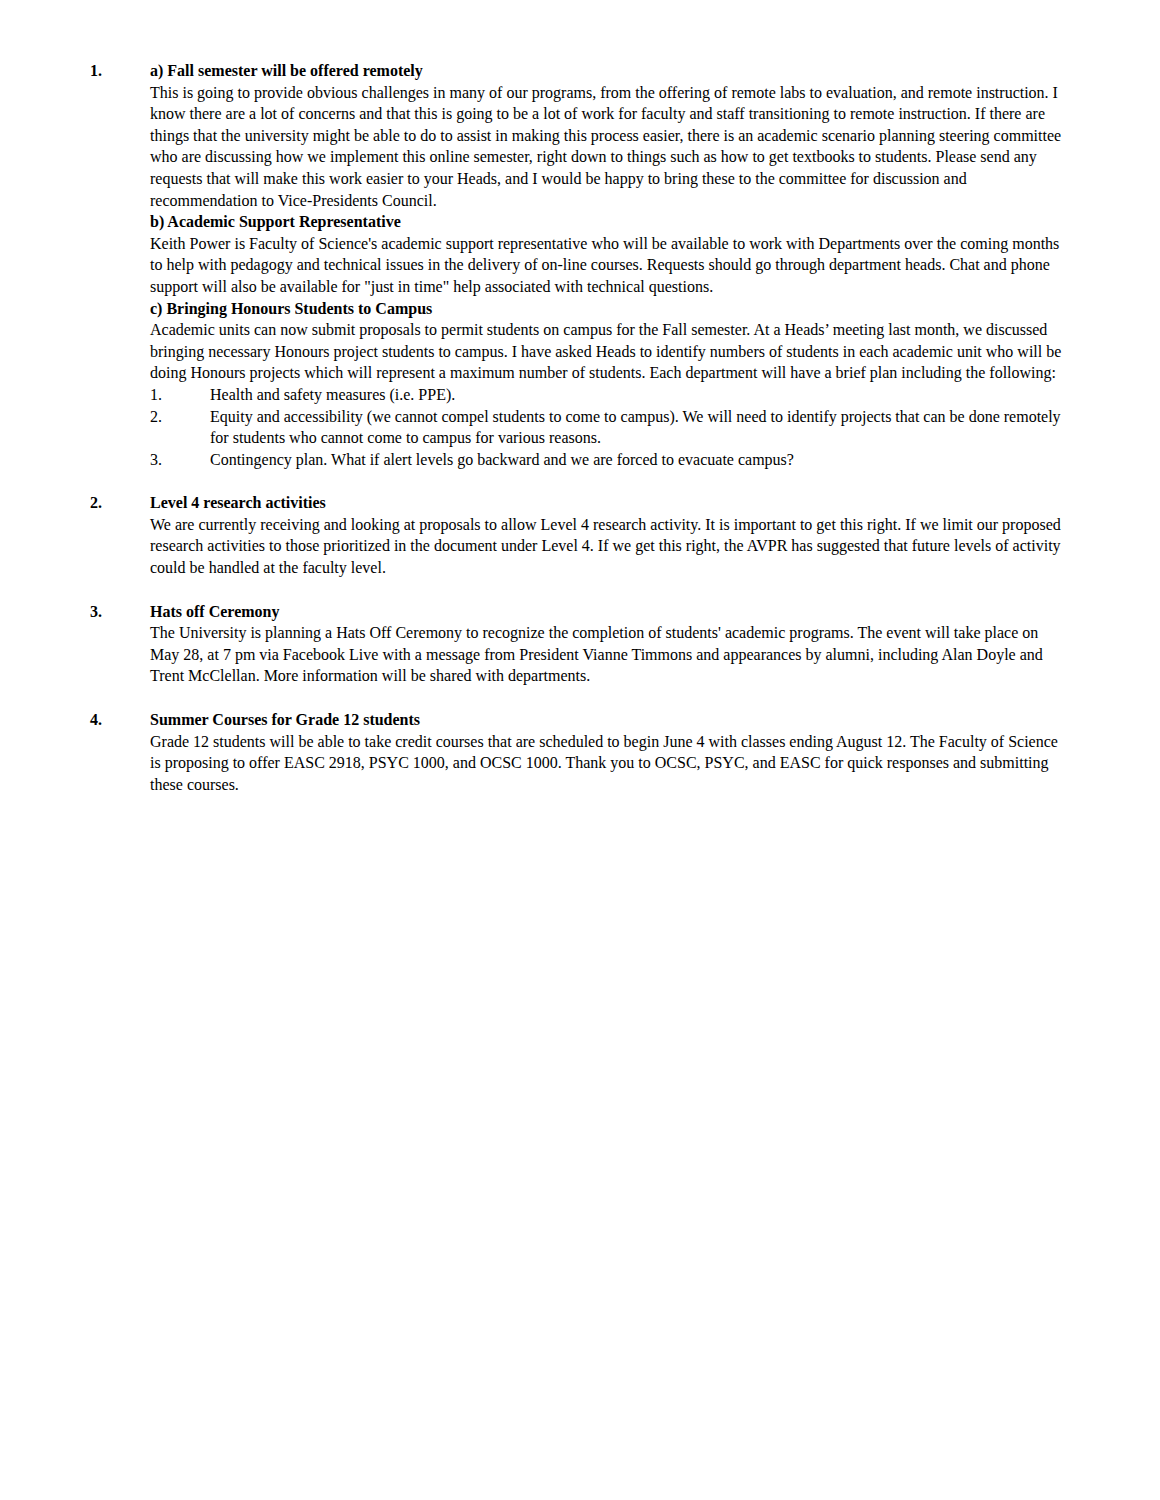a) Fall semester will be offered remotely
This is going to provide obvious challenges in many of our programs, from the offering of remote labs to evaluation, and remote instruction. I know there are a lot of concerns and that this is going to be a lot of work for faculty and staff transitioning to remote instruction. If there are things that the university might be able to do to assist in making this process easier, there is an academic scenario planning steering committee who are discussing how we implement this online semester, right down to things such as how to get textbooks to students. Please send any requests that will make this work easier to your Heads, and I would be happy to bring these to the committee for discussion and recommendation to Vice-Presidents Council.
b) Academic Support Representative
Keith Power is Faculty of Science's academic support representative who will be available to work with Departments over the coming months to help with pedagogy and technical issues in the delivery of on-line courses. Requests should go through department heads. Chat and phone support will also be available for "just in time" help associated with technical questions.
c) Bringing Honours Students to Campus
Academic units can now submit proposals to permit students on campus for the Fall semester. At a Heads’ meeting last month, we discussed bringing necessary Honours project students to campus. I have asked Heads to identify numbers of students in each academic unit who will be doing Honours projects which will represent a maximum number of students. Each department will have a brief plan including the following:
Health and safety measures (i.e. PPE).
Equity and accessibility (we cannot compel students to come to campus). We will need to identify projects that can be done remotely for students who cannot come to campus for various reasons.
Contingency plan. What if alert levels go backward and we are forced to evacuate campus?
Level 4 research activities
We are currently receiving and looking at proposals to allow Level 4 research activity. It is important to get this right. If we limit our proposed research activities to those prioritized in the document under Level 4. If we get this right, the AVPR has suggested that future levels of activity could be handled at the faculty level.
Hats off Ceremony
The University is planning a Hats Off Ceremony to recognize the completion of students' academic programs. The event will take place on May 28, at 7 pm via Facebook Live with a message from President Vianne Timmons and appearances by alumni, including Alan Doyle and Trent McClellan. More information will be shared with departments.
Summer Courses for Grade 12 students
Grade 12 students will be able to take credit courses that are scheduled to begin June 4 with classes ending August 12. The Faculty of Science is proposing to offer EASC 2918, PSYC 1000, and OCSC 1000. Thank you to OCSC, PSYC, and EASC for quick responses and submitting these courses.